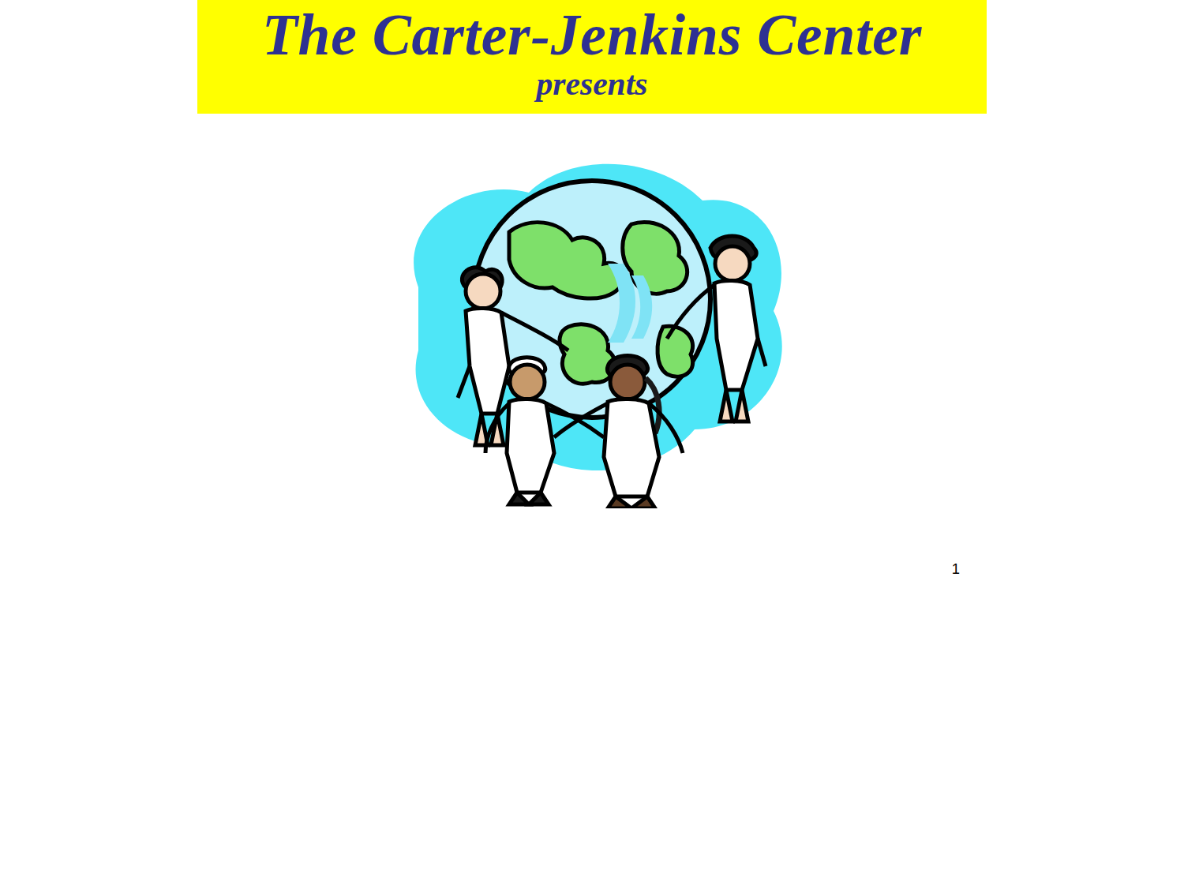The Carter-Jenkins Center
presents
1